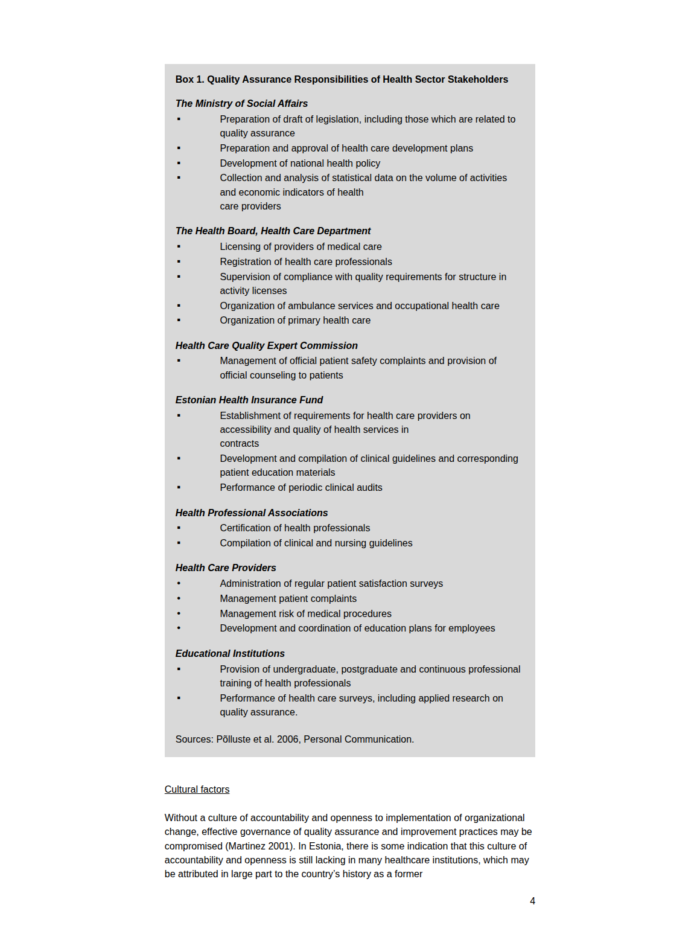Box 1. Quality Assurance Responsibilities of Health Sector Stakeholders
The Ministry of Social Affairs
Preparation of draft of legislation, including those which are related to quality assurance
Preparation and approval of health care development plans
Development of national health policy
Collection and analysis of statistical data on the volume of activities and economic indicators of health
care providers
The Health Board, Health Care Department
Licensing of providers of medical care
Registration of health care professionals
Supervision of compliance with quality requirements for structure in activity licenses
Organization of ambulance services and occupational health care
Organization of primary health care
Health Care Quality Expert Commission
Management of official patient safety complaints and provision of official counseling to patients
Estonian Health Insurance Fund
Establishment of requirements for health care providers on accessibility and quality of health services in
contracts
Development and compilation of clinical guidelines and corresponding patient education materials
Performance of periodic clinical audits
Health Professional Associations
Certification of health professionals
Compilation of clinical and nursing guidelines
Health Care Providers
Administration of regular patient satisfaction surveys
Management patient complaints
Management risk of medical procedures
Development and coordination of education plans for employees
Educational Institutions
Provision of undergraduate, postgraduate and continuous professional training of health professionals
Performance of health care surveys, including applied research on quality assurance.
Sources: Põlluste et al. 2006, Personal Communication.
Cultural factors
Without a culture of accountability and openness to implementation of organizational change, effective governance of quality assurance and improvement practices may be compromised (Martinez 2001). In Estonia, there is some indication that this culture of accountability and openness is still lacking in many healthcare institutions, which may be attributed in large part to the country’s history as a former
4